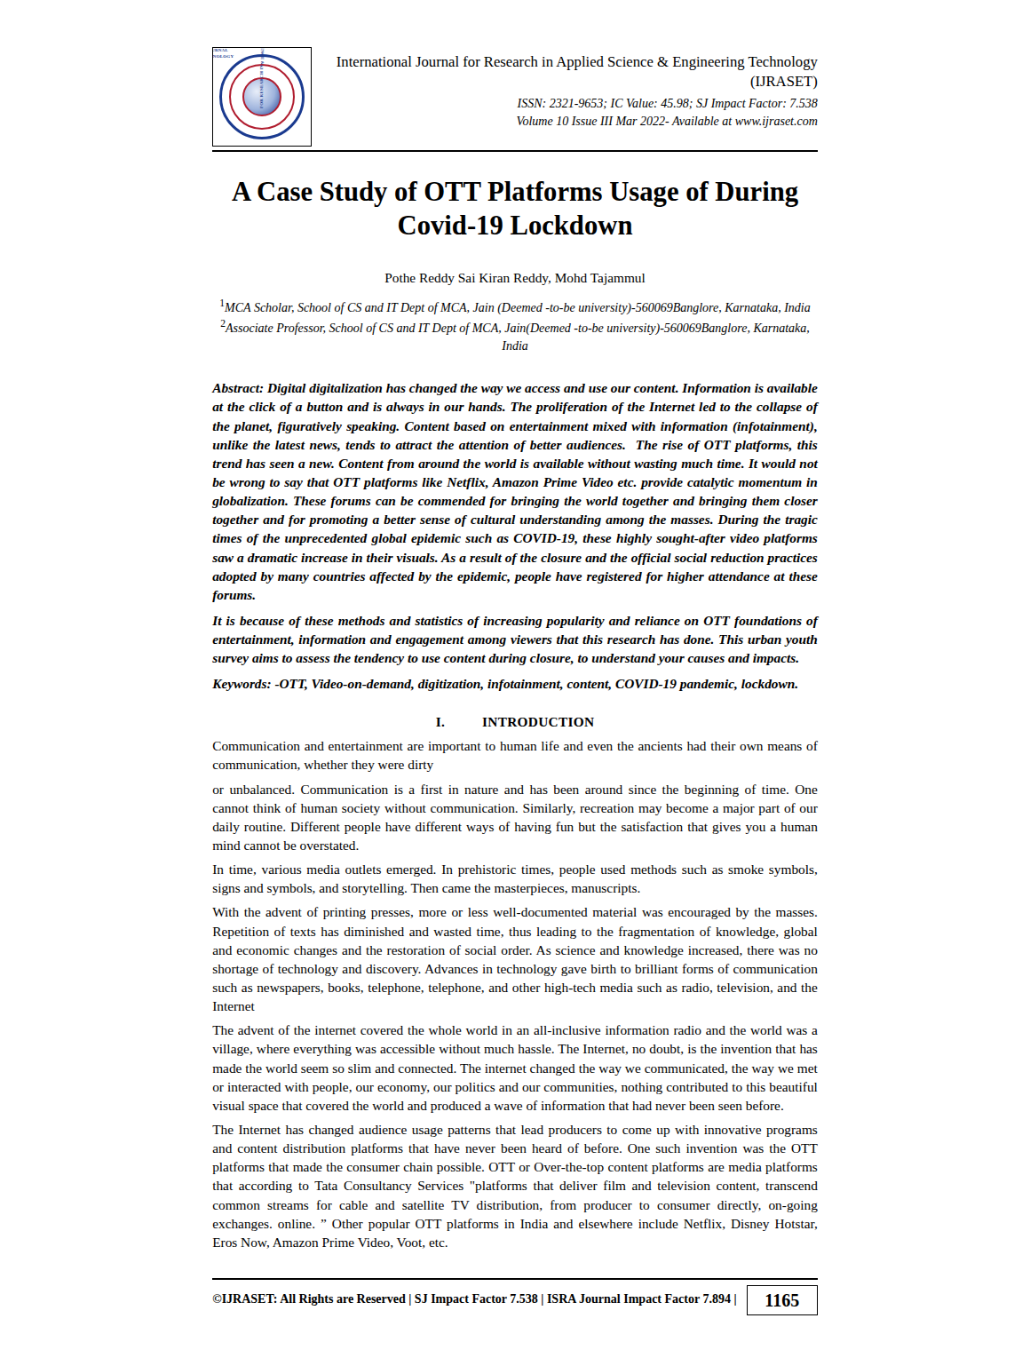INTERNATIONAL JOURNAL
ENGINEERING TECHNOLOGY
FOR RESEARCH IN
APPLIED SCIENCE &
International Journal for Research in Applied Science & Engineering Technology (IJRASET)
ISSN: 2321-9653; IC Value: 45.98; SJ Impact Factor: 7.538
Volume 10 Issue III Mar 2022- Available at www.ijraset.com
A Case Study of OTT Platforms Usage of During Covid-19 Lockdown
Pothe Reddy Sai Kiran Reddy, Mohd Tajammul
1MCA Scholar, School of CS and IT Dept of MCA, Jain (Deemed -to-be university)-560069Banglore, Karnataka, India
2Associate Professor, School of CS and IT Dept of MCA, Jain(Deemed -to-be university)-560069Banglore, Karnataka, India
Abstract: Digital digitalization has changed the way we access and use our content. Information is available at the click of a button and is always in our hands. The proliferation of the Internet led to the collapse of the planet, figuratively speaking. Content based on entertainment mixed with information (infotainment), unlike the latest news, tends to attract the attention of better audiences. The rise of OTT platforms, this trend has seen a new. Content from around the world is available without wasting much time. It would not be wrong to say that OTT platforms like Netflix, Amazon Prime Video etc. provide catalytic momentum in globalization. These forums can be commended for bringing the world together and bringing them closer together and for promoting a better sense of cultural understanding among the masses. During the tragic times of the unprecedented global epidemic such as COVID-19, these highly sought-after video platforms saw a dramatic increase in their visuals. As a result of the closure and the official social reduction practices adopted by many countries affected by the epidemic, people have registered for higher attendance at these forums.
It is because of these methods and statistics of increasing popularity and reliance on OTT foundations of entertainment, information and engagement among viewers that this research has done. This urban youth survey aims to assess the tendency to use content during closure, to understand your causes and impacts.
Keywords: -OTT, Video-on-demand, digitization, infotainment, content, COVID-19 pandemic, lockdown.
I. INTRODUCTION
Communication and entertainment are important to human life and even the ancients had their own means of communication, whether they were dirty
or unbalanced. Communication is a first in nature and has been around since the beginning of time. One cannot think of human society without communication. Similarly, recreation may become a major part of our daily routine. Different people have different ways of having fun but the satisfaction that gives you a human mind cannot be overstated.
In time, various media outlets emerged. In prehistoric times, people used methods such as smoke symbols, signs and symbols, and storytelling. Then came the masterpieces, manuscripts.
With the advent of printing presses, more or less well-documented material was encouraged by the masses. Repetition of texts has diminished and wasted time, thus leading to the fragmentation of knowledge, global and economic changes and the restoration of social order. As science and knowledge increased, there was no shortage of technology and discovery. Advances in technology gave birth to brilliant forms of communication such as newspapers, books, telephone, telephone, and other high-tech media such as radio, television, and the Internet
The advent of the internet covered the whole world in an all-inclusive information radio and the world was a village, where everything was accessible without much hassle. The Internet, no doubt, is the invention that has made the world seem so slim and connected. The internet changed the way we communicated, the way we met or interacted with people, our economy, our politics and our communities, nothing contributed to this beautiful visual space that covered the world and produced a wave of information that had never been seen before.
The Internet has changed audience usage patterns that lead producers to come up with innovative programs and content distribution platforms that have never been heard of before. One such invention was the OTT platforms that made the consumer chain possible. OTT or Over-the-top content platforms are media platforms that according to Tata Consultancy Services "platforms that deliver film and television content, transcend common streams for cable and satellite TV distribution, from producer to consumer directly, on-going exchanges. online. ” Other popular OTT platforms in India and elsewhere include Netflix, Disney Hotstar, Eros Now, Amazon Prime Video, Voot, etc.
©IJRASET: All Rights are Reserved | SJ Impact Factor 7.538 | ISRA Journal Impact Factor 7.894 |
1165